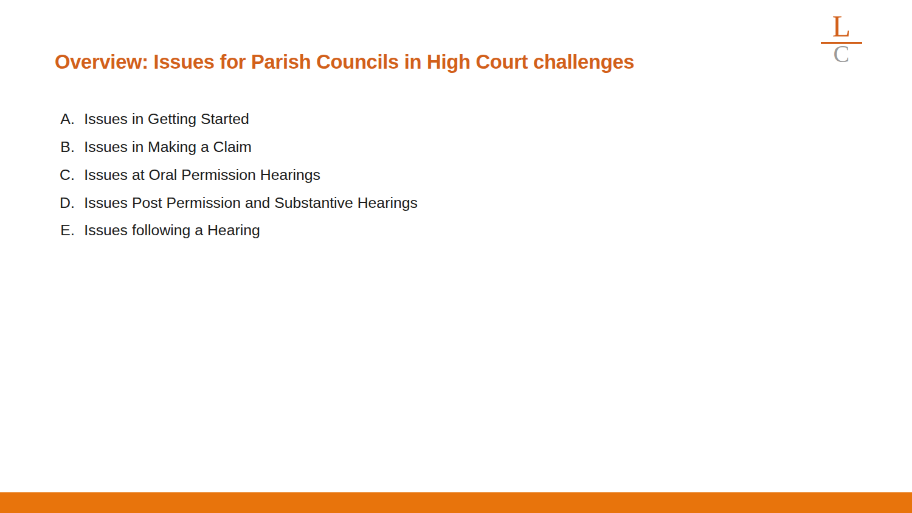L C
Overview: Issues for Parish Councils in High Court challenges
Issues in Getting Started
Issues in Making a Claim
Issues at Oral Permission Hearings
Issues Post Permission and Substantive Hearings
Issues following a Hearing